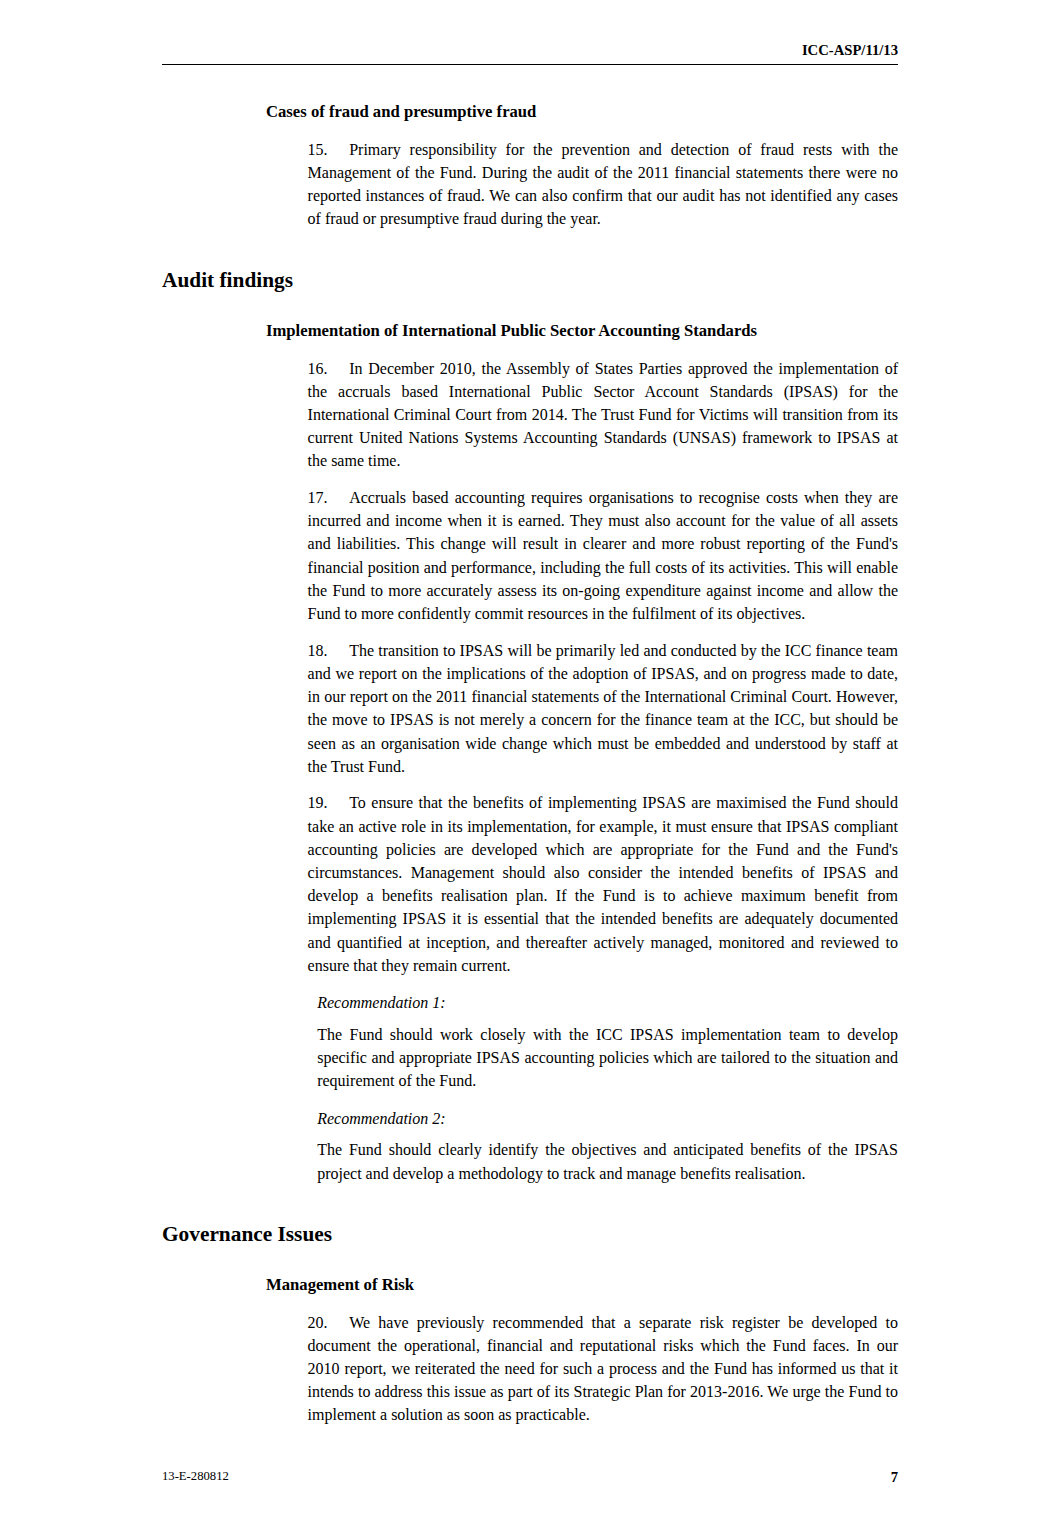ICC-ASP/11/13
Cases of fraud and presumptive fraud
15. Primary responsibility for the prevention and detection of fraud rests with the Management of the Fund. During the audit of the 2011 financial statements there were no reported instances of fraud. We can also confirm that our audit has not identified any cases of fraud or presumptive fraud during the year.
Audit findings
Implementation of International Public Sector Accounting Standards
16. In December 2010, the Assembly of States Parties approved the implementation of the accruals based International Public Sector Account Standards (IPSAS) for the International Criminal Court from 2014. The Trust Fund for Victims will transition from its current United Nations Systems Accounting Standards (UNSAS) framework to IPSAS at the same time.
17. Accruals based accounting requires organisations to recognise costs when they are incurred and income when it is earned. They must also account for the value of all assets and liabilities. This change will result in clearer and more robust reporting of the Fund's financial position and performance, including the full costs of its activities. This will enable the Fund to more accurately assess its on-going expenditure against income and allow the Fund to more confidently commit resources in the fulfilment of its objectives.
18. The transition to IPSAS will be primarily led and conducted by the ICC finance team and we report on the implications of the adoption of IPSAS, and on progress made to date, in our report on the 2011 financial statements of the International Criminal Court. However, the move to IPSAS is not merely a concern for the finance team at the ICC, but should be seen as an organisation wide change which must be embedded and understood by staff at the Trust Fund.
19. To ensure that the benefits of implementing IPSAS are maximised the Fund should take an active role in its implementation, for example, it must ensure that IPSAS compliant accounting policies are developed which are appropriate for the Fund and the Fund's circumstances. Management should also consider the intended benefits of IPSAS and develop a benefits realisation plan. If the Fund is to achieve maximum benefit from implementing IPSAS it is essential that the intended benefits are adequately documented and quantified at inception, and thereafter actively managed, monitored and reviewed to ensure that they remain current.
Recommendation 1:
The Fund should work closely with the ICC IPSAS implementation team to develop specific and appropriate IPSAS accounting policies which are tailored to the situation and requirement of the Fund.
Recommendation 2:
The Fund should clearly identify the objectives and anticipated benefits of the IPSAS project and develop a methodology to track and manage benefits realisation.
Governance Issues
Management of Risk
20. We have previously recommended that a separate risk register be developed to document the operational, financial and reputational risks which the Fund faces. In our 2010 report, we reiterated the need for such a process and the Fund has informed us that it intends to address this issue as part of its Strategic Plan for 2013-2016. We urge the Fund to implement a solution as soon as practicable.
13-E-280812
7